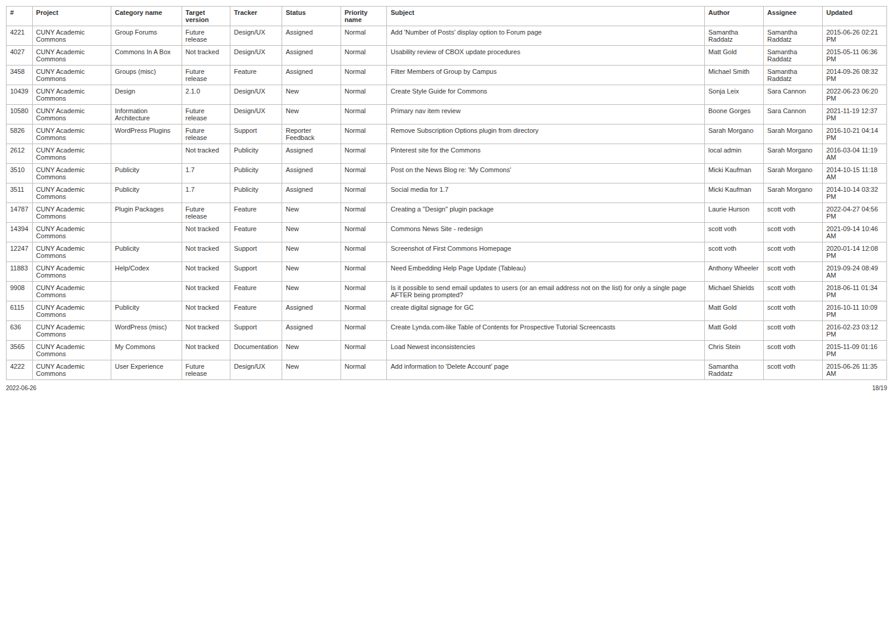| # | Project | Category name | Target version | Tracker | Status | Priority name | Subject | Author | Assignee | Updated |
| --- | --- | --- | --- | --- | --- | --- | --- | --- | --- | --- |
| 4221 | CUNY Academic Commons | Group Forums | Future release | Design/UX | Assigned | Normal | Add 'Number of Posts' display option to Forum page | Samantha Raddatz | Samantha Raddatz | 2015-06-26 02:21 PM |
| 4027 | CUNY Academic Commons | Commons In A Box | Not tracked | Design/UX | Assigned | Normal | Usability review of CBOX update procedures | Matt Gold | Samantha Raddatz | 2015-05-11 06:36 PM |
| 3458 | CUNY Academic Commons | Groups (misc) | Future release | Feature | Assigned | Normal | Filter Members of Group by Campus | Michael Smith | Samantha Raddatz | 2014-09-26 08:32 PM |
| 10439 | CUNY Academic Commons | Design | 2.1.0 | Design/UX | New | Normal | Create Style Guide for Commons | Sonja Leix | Sara Cannon | 2022-06-23 06:20 PM |
| 10580 | CUNY Academic Commons | Information Architecture | Future release | Design/UX | New | Normal | Primary nav item review | Boone Gorges | Sara Cannon | 2021-11-19 12:37 PM |
| 5826 | CUNY Academic Commons | WordPress Plugins | Future release | Support | Reporter Feedback | Normal | Remove Subscription Options plugin from directory | Sarah Morgano | Sarah Morgano | 2016-10-21 04:14 PM |
| 2612 | CUNY Academic Commons | | Not tracked | Publicity | Assigned | Normal | Pinterest site for the Commons | local admin | Sarah Morgano | 2016-03-04 11:19 AM |
| 3510 | CUNY Academic Commons | Publicity | 1.7 | Publicity | Assigned | Normal | Post on the News Blog re: 'My Commons' | Micki Kaufman | Sarah Morgano | 2014-10-15 11:18 AM |
| 3511 | CUNY Academic Commons | Publicity | 1.7 | Publicity | Assigned | Normal | Social media for 1.7 | Micki Kaufman | Sarah Morgano | 2014-10-14 03:32 PM |
| 14787 | CUNY Academic Commons | Plugin Packages | Future release | Feature | New | Normal | Creating a "Design" plugin package | Laurie Hurson | scott voth | 2022-04-27 04:56 PM |
| 14394 | CUNY Academic Commons | | Not tracked | Feature | New | Normal | Commons News Site - redesign | scott voth | scott voth | 2021-09-14 10:46 AM |
| 12247 | CUNY Academic Commons | Publicity | Not tracked | Support | New | Normal | Screenshot of First Commons Homepage | scott voth | scott voth | 2020-01-14 12:08 PM |
| 11883 | CUNY Academic Commons | Help/Codex | Not tracked | Support | New | Normal | Need Embedding Help Page Update (Tableau) | Anthony Wheeler | scott voth | 2019-09-24 08:49 AM |
| 9908 | CUNY Academic Commons | | Not tracked | Feature | New | Normal | Is it possible to send email updates to users (or an email address not on the list) for only a single page AFTER being prompted? | Michael Shields | scott voth | 2018-06-11 01:34 PM |
| 6115 | CUNY Academic Commons | Publicity | Not tracked | Feature | Assigned | Normal | create digital signage for GC | Matt Gold | scott voth | 2016-10-11 10:09 PM |
| 636 | CUNY Academic Commons | WordPress (misc) | Not tracked | Support | Assigned | Normal | Create Lynda.com-like Table of Contents for Prospective Tutorial Screencasts | Matt Gold | scott voth | 2016-02-23 03:12 PM |
| 3565 | CUNY Academic Commons | My Commons | Not tracked | Documentation | New | Normal | Load Newest inconsistencies | Chris Stein | scott voth | 2015-11-09 01:16 PM |
| 4222 | CUNY Academic Commons | User Experience | Future release | Design/UX | New | Normal | Add information to 'Delete Account' page | Samantha Raddatz | scott voth | 2015-06-26 11:35 AM |
2022-06-26 18/19